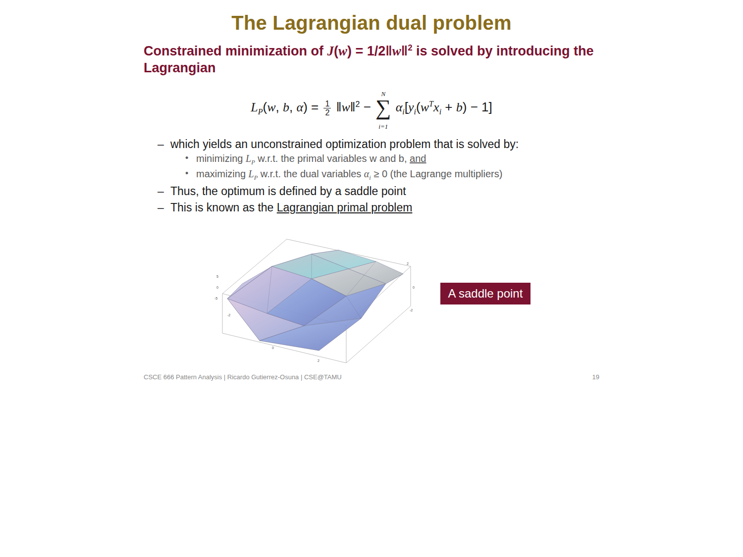The Lagrangian dual problem
Constrained minimization of J(w) = 1/2‖w‖2 is solved by introducing the Lagrangian
LP(w, b, α) = 12 ‖w‖2 − N
∑
i=1 αi[yi(wTxi + b) − 1]
which yields an unconstrained optimization problem that is solved by:
minimizing LP w.r.t. the primal variables w and b, and
maximizing LP w.r.t. the dual variables αi ≥ 0 (the Lagrange multipliers)
Thus, the optimum is defined by a saddle point
This is known as the Lagrangian primal problem
5 0 -5 -2 0 2 2 0 -2
A saddle point
CSCE 666 Pattern Analysis | Ricardo Gutierrez-Osuna | CSE@TAMU 19